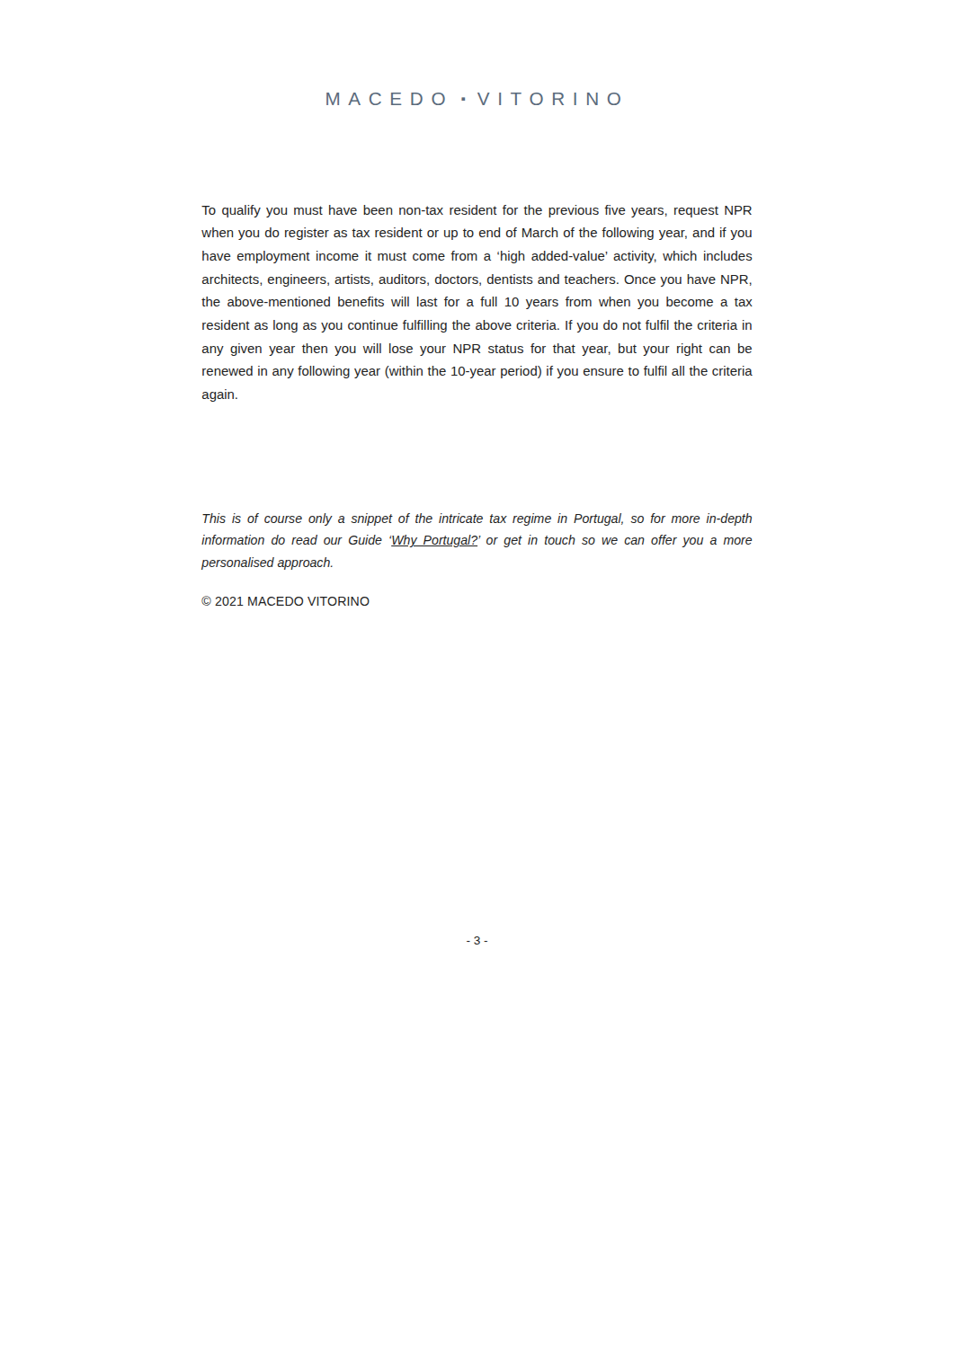MACEDO ▪ VITORINO
To qualify you must have been non-tax resident for the previous five years, request NPR when you do register as tax resident or up to end of March of the following year, and if you have employment income it must come from a ‘high added-value’ activity, which includes architects, engineers, artists, auditors, doctors, dentists and teachers. Once you have NPR, the above-mentioned benefits will last for a full 10 years from when you become a tax resident as long as you continue fulfilling the above criteria. If you do not fulfil the criteria in any given year then you will lose your NPR status for that year, but your right can be renewed in any following year (within the 10-year period) if you ensure to fulfil all the criteria again.
This is of course only a snippet of the intricate tax regime in Portugal, so for more in-depth information do read our Guide ‘Why Portugal?’ or get in touch so we can offer you a more personalised approach.
© 2021 MACEDO VITORINO
- 3 -